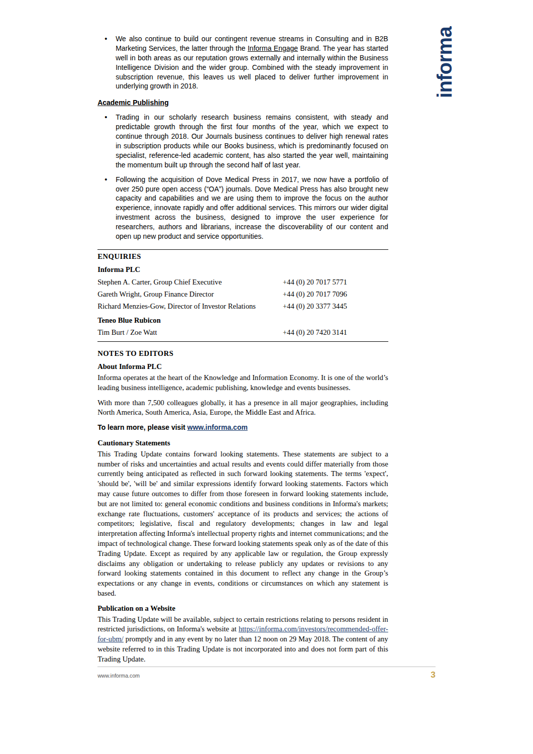informa
We also continue to build our contingent revenue streams in Consulting and in B2B Marketing Services, the latter through the Informa Engage Brand. The year has started well in both areas as our reputation grows externally and internally within the Business Intelligence Division and the wider group. Combined with the steady improvement in subscription revenue, this leaves us well placed to deliver further improvement in underlying growth in 2018.
Academic Publishing
Trading in our scholarly research business remains consistent, with steady and predictable growth through the first four months of the year, which we expect to continue through 2018. Our Journals business continues to deliver high renewal rates in subscription products while our Books business, which is predominantly focused on specialist, reference-led academic content, has also started the year well, maintaining the momentum built up through the second half of last year.
Following the acquisition of Dove Medical Press in 2017, we now have a portfolio of over 250 pure open access (“OA”) journals. Dove Medical Press has also brought new capacity and capabilities and we are using them to improve the focus on the author experience, innovate rapidly and offer additional services. This mirrors our wider digital investment across the business, designed to improve the user experience for researchers, authors and librarians, increase the discoverability of our content and open up new product and service opportunities.
ENQUIRIES
Informa PLC
| Stephen A. Carter, Group Chief Executive | +44 (0) 20 7017 5771 |
| Gareth Wright, Group Finance Director | +44 (0) 20 7017 7096 |
| Richard Menzies-Gow, Director of Investor Relations | +44 (0) 20 3377 3445 |
| Teneo Blue Rubicon | |
| Tim Burt / Zoe Watt | +44 (0) 20 7420 3141 |
NOTES TO EDITORS
About Informa PLC
Informa operates at the heart of the Knowledge and Information Economy. It is one of the world’s leading business intelligence, academic publishing, knowledge and events businesses.
With more than 7,500 colleagues globally, it has a presence in all major geographies, including North America, South America, Asia, Europe, the Middle East and Africa.
To learn more, please visit www.informa.com
Cautionary Statements
This Trading Update contains forward looking statements. These statements are subject to a number of risks and uncertainties and actual results and events could differ materially from those currently being anticipated as reflected in such forward looking statements. The terms 'expect', 'should be', 'will be' and similar expressions identify forward looking statements. Factors which may cause future outcomes to differ from those foreseen in forward looking statements include, but are not limited to: general economic conditions and business conditions in Informa's markets; exchange rate fluctuations, customers' acceptance of its products and services; the actions of competitors; legislative, fiscal and regulatory developments; changes in law and legal interpretation affecting Informa's intellectual property rights and internet communications; and the impact of technological change. These forward looking statements speak only as of the date of this Trading Update. Except as required by any applicable law or regulation, the Group expressly disclaims any obligation or undertaking to release publicly any updates or revisions to any forward looking statements contained in this document to reflect any change in the Group’s expectations or any change in events, conditions or circumstances on which any statement is based.
Publication on a Website
This Trading Update will be available, subject to certain restrictions relating to persons resident in restricted jurisdictions, on Informa's website at https://informa.com/investors/recommended-offer-for-ubm/ promptly and in any event by no later than 12 noon on 29 May 2018. The content of any website referred to in this Trading Update is not incorporated into and does not form part of this Trading Update.
www.informa.com 3